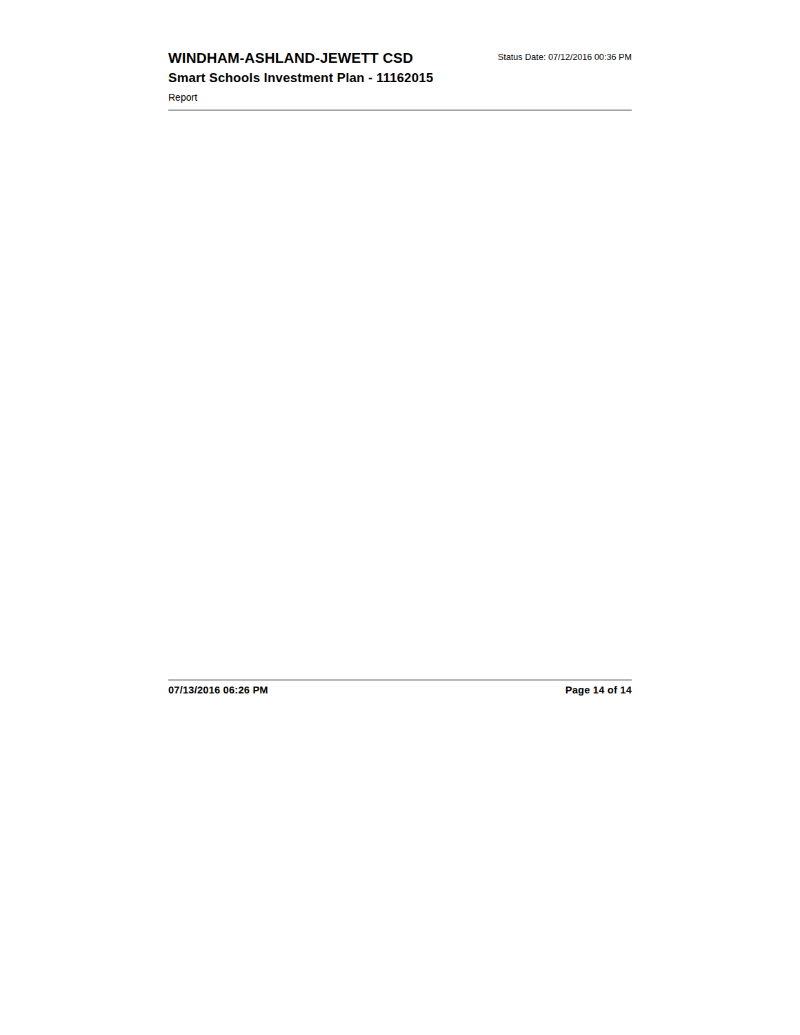WINDHAM-ASHLAND-JEWETT CSD
Smart Schools Investment Plan - 11162015
Report
Status Date: 07/12/2016 00:36 PM
07/13/2016 06:26 PM Page 14 of 14